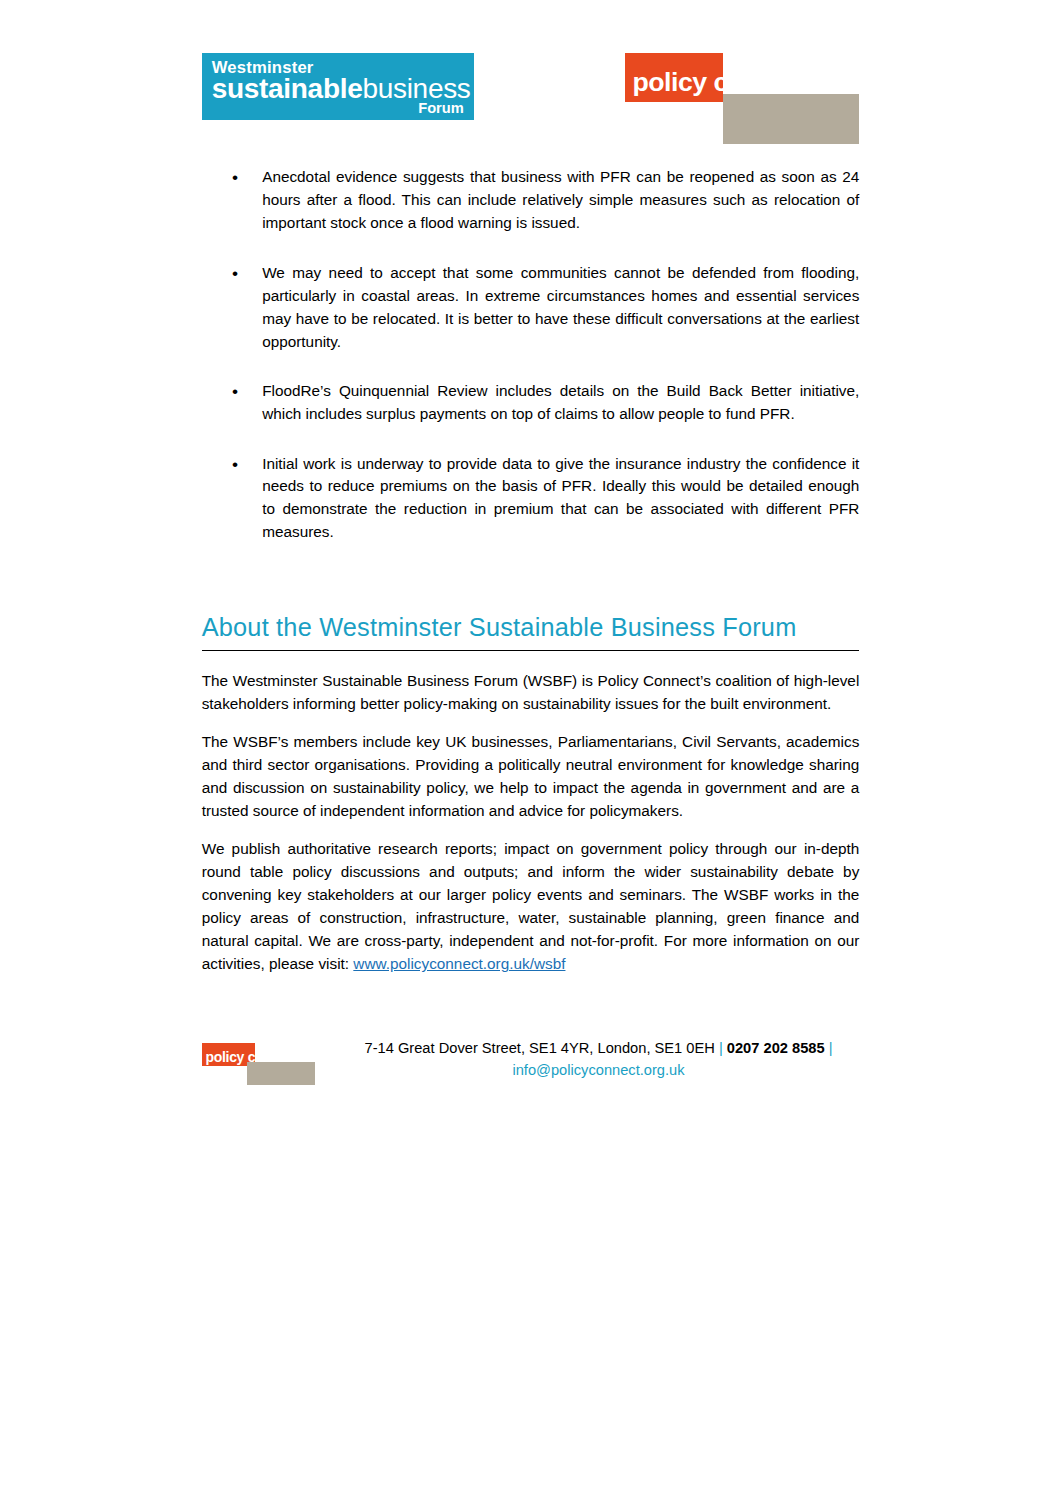Westminster
sustainablebusiness
Forum
policy connect
Anecdotal evidence suggests that business with PFR can be reopened as soon as 24 hours after a flood. This can include relatively simple measures such as relocation of important stock once a flood warning is issued.
We may need to accept that some communities cannot be defended from flooding, particularly in coastal areas. In extreme circumstances homes and essential services may have to be relocated. It is better to have these difficult conversations at the earliest opportunity.
FloodRe’s Quinquennial Review includes details on the Build Back Better initiative, which includes surplus payments on top of claims to allow people to fund PFR.
Initial work is underway to provide data to give the insurance industry the confidence it needs to reduce premiums on the basis of PFR. Ideally this would be detailed enough to demonstrate the reduction in premium that can be associated with different PFR measures.
About the Westminster Sustainable Business Forum
The Westminster Sustainable Business Forum (WSBF) is Policy Connect’s coalition of high-level stakeholders informing better policy-making on sustainability issues for the built environment.
The WSBF’s members include key UK businesses, Parliamentarians, Civil Servants, academics and third sector organisations. Providing a politically neutral environment for knowledge sharing and discussion on sustainability policy, we help to impact the agenda in government and are a trusted source of independent information and advice for policymakers.
We publish authoritative research reports; impact on government policy through our in-depth round table policy discussions and outputs; and inform the wider sustainability debate by convening key stakeholders at our larger policy events and seminars. The WSBF works in the policy areas of construction, infrastructure, water, sustainable planning, green finance and natural capital. We are cross-party, independent and not-for-profit. For more information on our activities, please visit: www.policyconnect.org.uk/wsbf
policy connect
7-14 Great Dover Street, SE1 4YR, London, SE1 0EH | 0207 202 8585 | info@policyconnect.org.uk